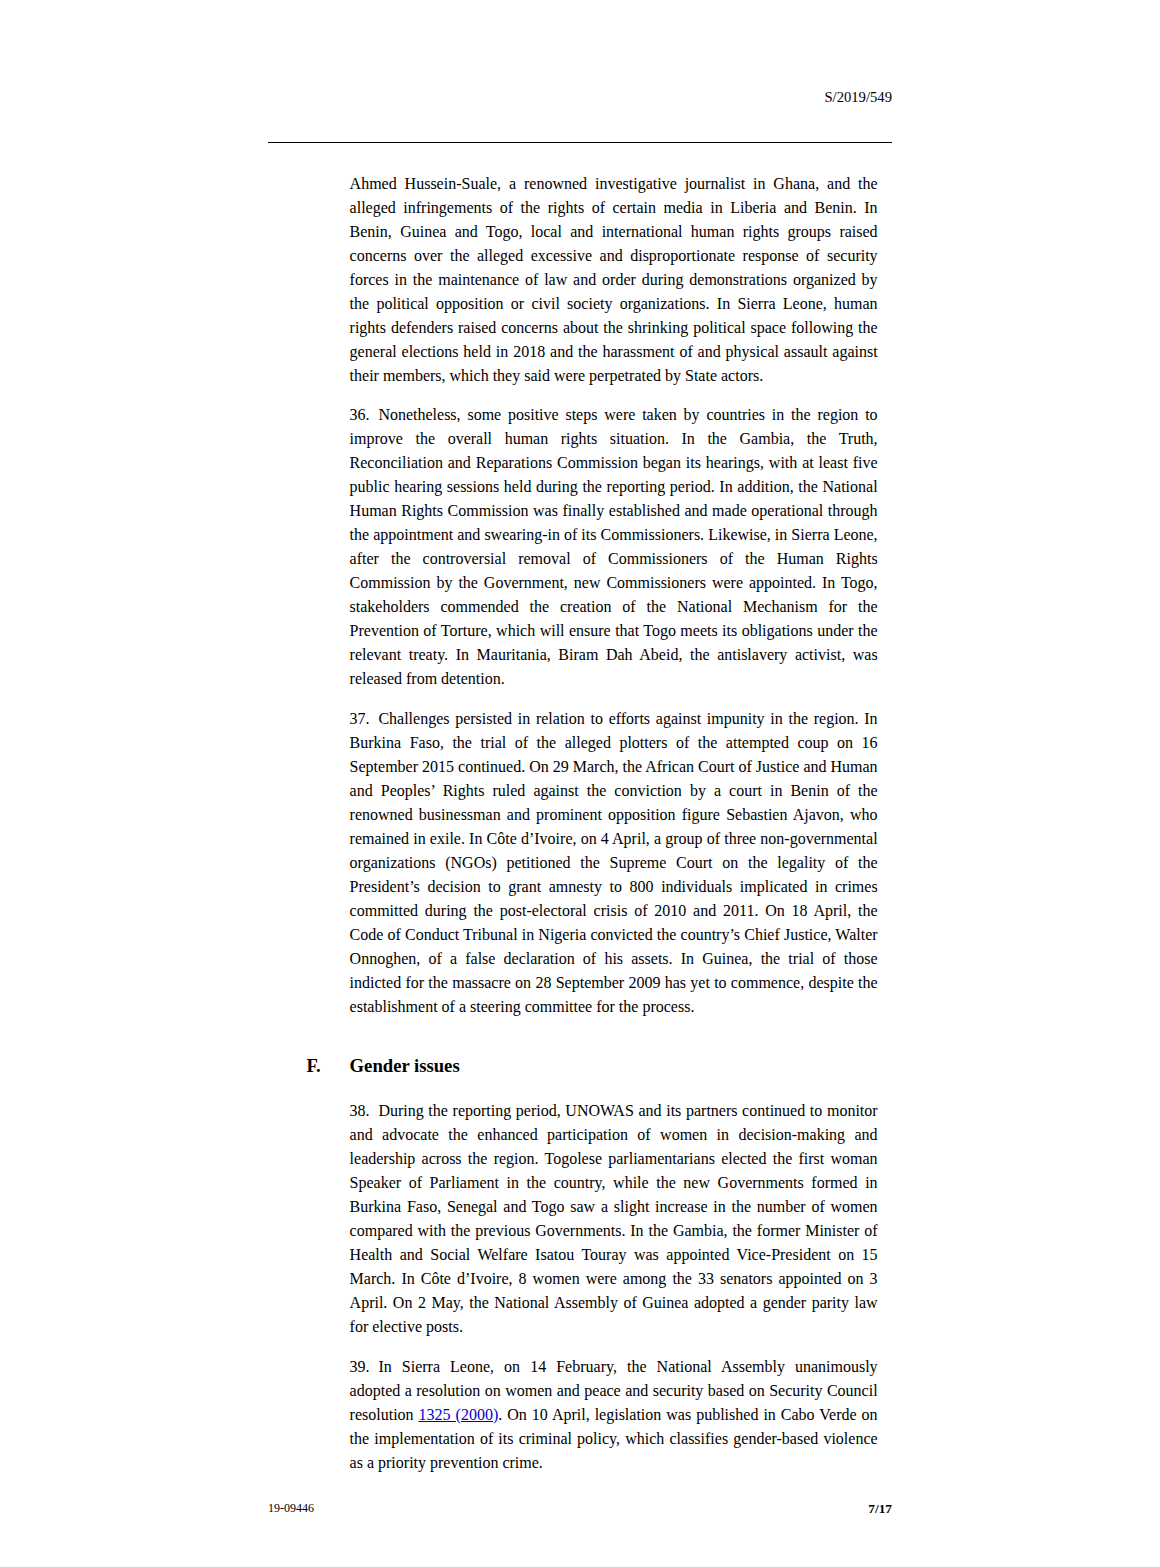S/2019/549
Ahmed Hussein-Suale, a renowned investigative journalist in Ghana, and the alleged infringements of the rights of certain media in Liberia and Benin. In Benin, Guinea and Togo, local and international human rights groups raised concerns over the alleged excessive and disproportionate response of security forces in the maintenance of law and order during demonstrations organized by the political opposition or civil society organizations. In Sierra Leone, human rights defenders raised concerns about the shrinking political space following the general elections held in 2018 and the harassment of and physical assault against their members, which they said were perpetrated by State actors.
36. Nonetheless, some positive steps were taken by countries in the region to improve the overall human rights situation. In the Gambia, the Truth, Reconciliation and Reparations Commission began its hearings, with at least five public hearing sessions held during the reporting period. In addition, the National Human Rights Commission was finally established and made operational through the appointment and swearing-in of its Commissioners. Likewise, in Sierra Leone, after the controversial removal of Commissioners of the Human Rights Commission by the Government, new Commissioners were appointed. In Togo, stakeholders commended the creation of the National Mechanism for the Prevention of Torture, which will ensure that Togo meets its obligations under the relevant treaty. In Mauritania, Biram Dah Abeid, the antislavery activist, was released from detention.
37. Challenges persisted in relation to efforts against impunity in the region. In Burkina Faso, the trial of the alleged plotters of the attempted coup on 16 September 2015 continued. On 29 March, the African Court of Justice and Human and Peoples’ Rights ruled against the conviction by a court in Benin of the renowned businessman and prominent opposition figure Sebastien Ajavon, who remained in exile. In Côte d’Ivoire, on 4 April, a group of three non-governmental organizations (NGOs) petitioned the Supreme Court on the legality of the President’s decision to grant amnesty to 800 individuals implicated in crimes committed during the post-electoral crisis of 2010 and 2011. On 18 April, the Code of Conduct Tribunal in Nigeria convicted the country’s Chief Justice, Walter Onnoghen, of a false declaration of his assets. In Guinea, the trial of those indicted for the massacre on 28 September 2009 has yet to commence, despite the establishment of a steering committee for the process.
F. Gender issues
38. During the reporting period, UNOWAS and its partners continued to monitor and advocate the enhanced participation of women in decision-making and leadership across the region. Togolese parliamentarians elected the first woman Speaker of Parliament in the country, while the new Governments formed in Burkina Faso, Senegal and Togo saw a slight increase in the number of women compared with the previous Governments. In the Gambia, the former Minister of Health and Social Welfare Isatou Touray was appointed Vice-President on 15 March. In Côte d’Ivoire, 8 women were among the 33 senators appointed on 3 April. On 2 May, the National Assembly of Guinea adopted a gender parity law for elective posts.
39. In Sierra Leone, on 14 February, the National Assembly unanimously adopted a resolution on women and peace and security based on Security Council resolution 1325 (2000). On 10 April, legislation was published in Cabo Verde on the implementation of its criminal policy, which classifies gender-based violence as a priority prevention crime.
19-09446 7/17